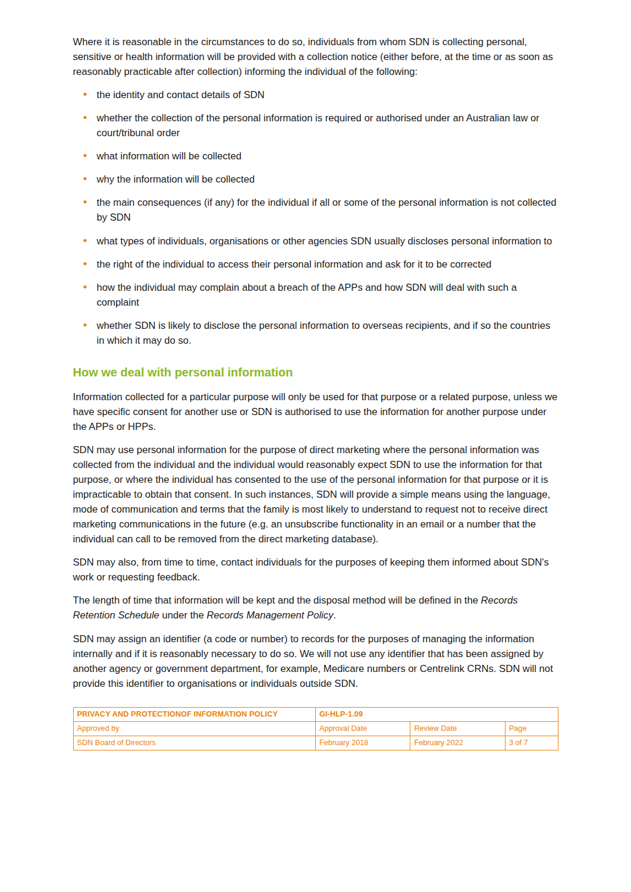Where it is reasonable in the circumstances to do so, individuals from whom SDN is collecting personal, sensitive or health information will be provided with a collection notice (either before, at the time or as soon as reasonably practicable after collection) informing the individual of the following:
the identity and contact details of SDN
whether the collection of the personal information is required or authorised under an Australian law or court/tribunal order
what information will be collected
why the information will be collected
the main consequences (if any) for the individual if all or some of the personal information is not collected by SDN
what types of individuals, organisations or other agencies SDN usually discloses personal information to
the right of the individual to access their personal information and ask for it to be corrected
how the individual may complain about a breach of the APPs and how SDN will deal with such a complaint
whether SDN is likely to disclose the personal information to overseas recipients, and if so the countries in which it may do so.
How we deal with personal information
Information collected for a particular purpose will only be used for that purpose or a related purpose, unless we have specific consent for another use or SDN is authorised to use the information for another purpose under the APPs or HPPs.
SDN may use personal information for the purpose of direct marketing where the personal information was collected from the individual and the individual would reasonably expect SDN to use the information for that purpose, or where the individual has consented to the use of the personal information for that purpose or it is impracticable to obtain that consent. In such instances, SDN will provide a simple means using the language, mode of communication and terms that the family is most likely to understand to request not to receive direct marketing communications in the future (e.g. an unsubscribe functionality in an email or a number that the individual can call to be removed from the direct marketing database).
SDN may also, from time to time, contact individuals for the purposes of keeping them informed about SDN's work or requesting feedback.
The length of time that information will be kept and the disposal method will be defined in the Records Retention Schedule under the Records Management Policy.
SDN may assign an identifier (a code or number) to records for the purposes of managing the information internally and if it is reasonably necessary to do so. We will not use any identifier that has been assigned by another agency or government department, for example, Medicare numbers or Centrelink CRNs. SDN will not provide this identifier to organisations or individuals outside SDN.
| PRIVACY AND PROTECTIONOF INFORMATION POLICY | GI-HLP-1.09 |
| Approved by | Approval Date | Review Date | Page |
| SDN Board of Directors | February 2018 | February 2022 | 3 of 7 |